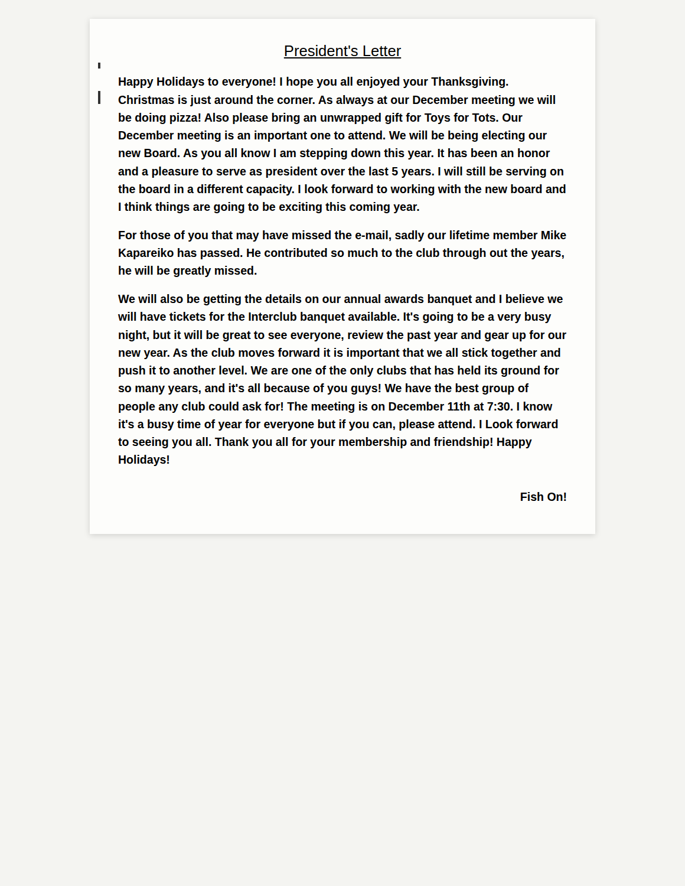President's Letter
Happy Holidays to everyone! I hope you all enjoyed your Thanksgiving. Christmas is just around the corner. As always at our December meeting we will be doing pizza! Also please bring an unwrapped gift for Toys for Tots. Our December meeting is an important one to attend. We will be being electing our new Board. As you all know I am stepping down this year. It has been an honor and a pleasure to serve as president over the last 5 years. I will still be serving on the board in a different capacity. I look forward to working with the new board and I think things are going to be exciting this coming year.
For those of you that may have missed the e-mail, sadly our lifetime member Mike Kapareiko has passed. He contributed so much to the club through out the years, he will be greatly missed.
We will also be getting the details on our annual awards banquet and I believe we will have tickets for the Interclub banquet available. It's going to be a very busy night, but it will be great to see everyone, review the past year and gear up for our new year. As the club moves forward it is important that we all stick together and push it to another level. We are one of the only clubs that has held its ground for so many years, and it's all because of you guys! We have the best group of people any club could ask for! The meeting is on December 11th at 7:30. I know it's a busy time of year for everyone but if you can, please attend. I Look forward to seeing you all. Thank you all for your membership and friendship! Happy Holidays!
Fish On!